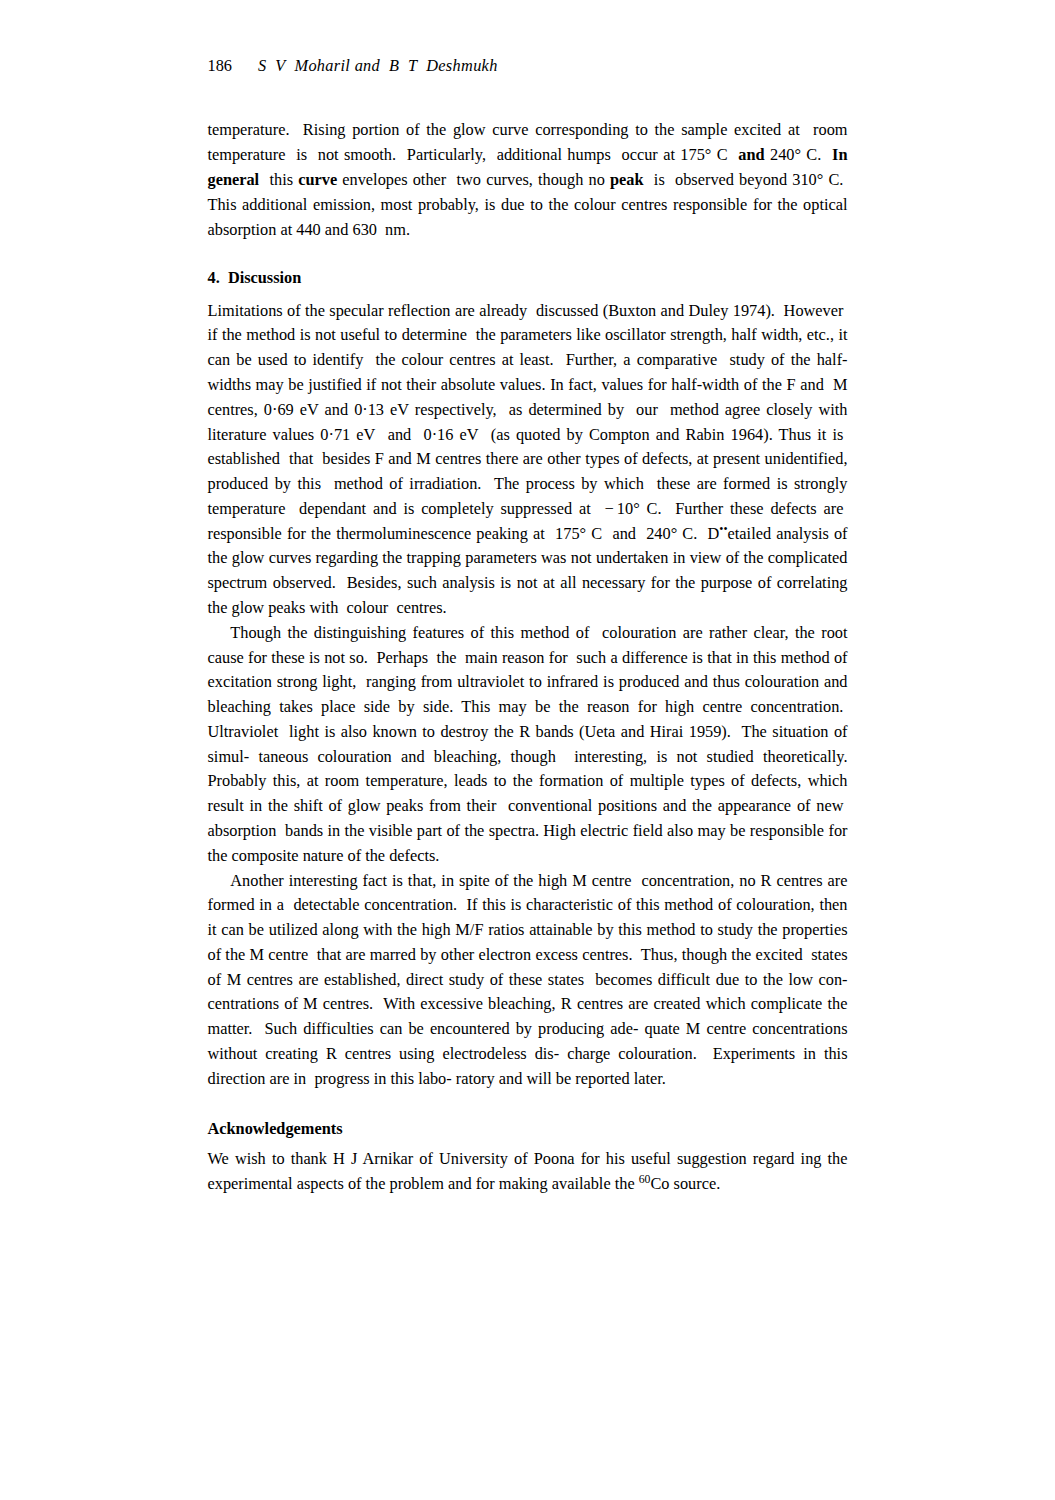186 S V Moharil and B T Deshmukh
temperature. Rising portion of the glow curve corresponding to the sample excited at room temperature is not smooth. Particularly, additional humps occur at 175° C and 240° C. In general this curve envelopes other two curves, though no peak is observed beyond 310° C. This additional emission, most probably, is due to the colour centres responsible for the optical absorption at 440 and 630 nm.
4. Discussion
Limitations of the specular reflection are already discussed (Buxton and Duley 1974). However if the method is not useful to determine the parameters like oscillator strength, half width, etc., it can be used to identify the colour centres at least. Further, a comparative study of the half-widths may be justified if not their absolute values. In fact, values for half-width of the F and M centres, 0·69 eV and 0·13 eV respectively, as determined by our method agree closely with literature values 0·71 eV and 0·16 eV (as quoted by Compton and Rabin 1964). Thus it is established that besides F and M centres there are other types of defects, at present unidentified, produced by this method of irradiation. The process by which these are formed is strongly temperature dependant and is completely suppressed at − 10° C. Further these defects are responsible for the thermoluminescence peaking at 175° C and 240° C. D••etailed analysis of the glow curves regarding the trapping parameters was not undertaken in view of the complicated spectrum observed. Besides, such analysis is not at all necessary for the purpose of correlating the glow peaks with colour centres.
Though the distinguishing features of this method of colouration are rather clear, the root cause for these is not so. Perhaps the main reason for such a difference is that in this method of excitation strong light, ranging from ultraviolet to infrared is produced and thus colouration and bleaching takes place side by side. This may be the reason for high centre concentration. Ultraviolet light is also known to destroy the R bands (Ueta and Hirai 1959). The situation of simul- taneous colouration and bleaching, though interesting, is not studied theoretically. Probably this, at room temperature, leads to the formation of multiple types of defects, which result in the shift of glow peaks from their conventional positions and the appearance of new absorption bands in the visible part of the spectra. High electric field also may be responsible for the composite nature of the defects.
Another interesting fact is that, in spite of the high M centre concentration, no R centres are formed in a detectable concentration. If this is characteristic of this method of colouration, then it can be utilized along with the high M/F ratios attainable by this method to study the properties of the M centre that are marred by other electron excess centres. Thus, though the excited states of M centres are established, direct study of these states becomes difficult due to the low con- centrations of M centres. With excessive bleaching, R centres are created which complicate the matter. Such difficulties can be encountered by producing ade- quate M centre concentrations without creating R centres using electrodeless dis- charge colouration. Experiments in this direction are in progress in this labo- ratory and will be reported later.
Acknowledgements
We wish to thank H J Arnikar of University of Poona for his useful suggestion regard ing the experimental aspects of the problem and for making available the 60Co source.